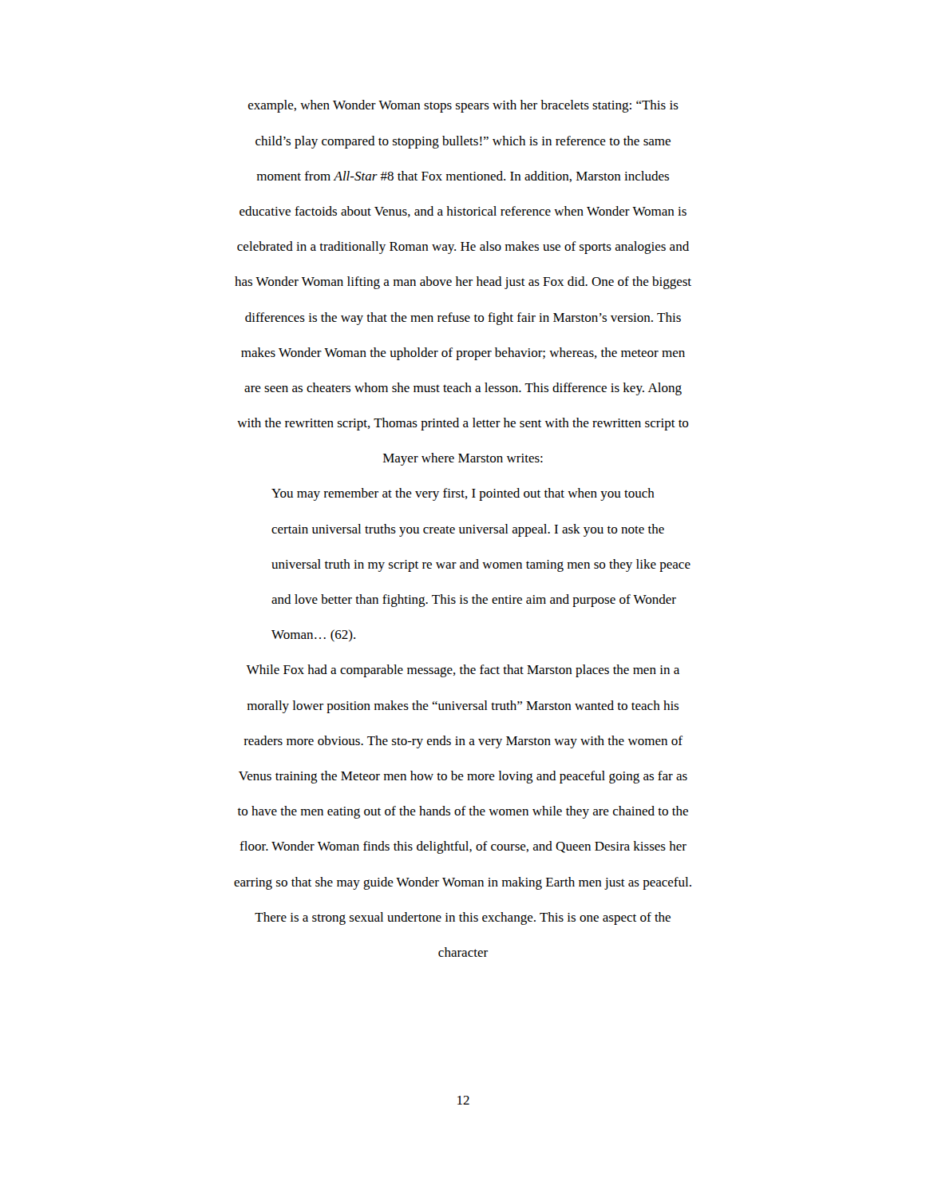example, when Wonder Woman stops spears with her bracelets stating: “This is child’s play compared to stopping bullets!” which is in reference to the same moment from All-Star #8 that Fox mentioned. In addition, Marston includes educative factoids about Venus, and a historical reference when Wonder Woman is celebrated in a traditionally Roman way. He also makes use of sports analogies and has Wonder Woman lifting a man above her head just as Fox did. One of the biggest differences is the way that the men refuse to fight fair in Marston’s version. This makes Wonder Woman the upholder of proper behavior; whereas, the meteor men are seen as cheaters whom she must teach a lesson. This difference is key. Along with the rewritten script, Thomas printed a letter he sent with the rewritten script to Mayer where Marston writes:
You may remember at the very first, I pointed out that when you touch certain universal truths you create universal appeal. I ask you to note the universal truth in my script re war and women taming men so they like peace and love better than fighting. This is the entire aim and purpose of Wonder Woman… (62).
While Fox had a comparable message, the fact that Marston places the men in a morally lower position makes the “universal truth” Marston wanted to teach his readers more obvious. The sto-ry ends in a very Marston way with the women of Venus training the Meteor men how to be more loving and peaceful going as far as to have the men eating out of the hands of the women while they are chained to the floor. Wonder Woman finds this delightful, of course, and Queen Desira kisses her earring so that she may guide Wonder Woman in making Earth men just as peaceful. There is a strong sexual undertone in this exchange. This is one aspect of the character
12